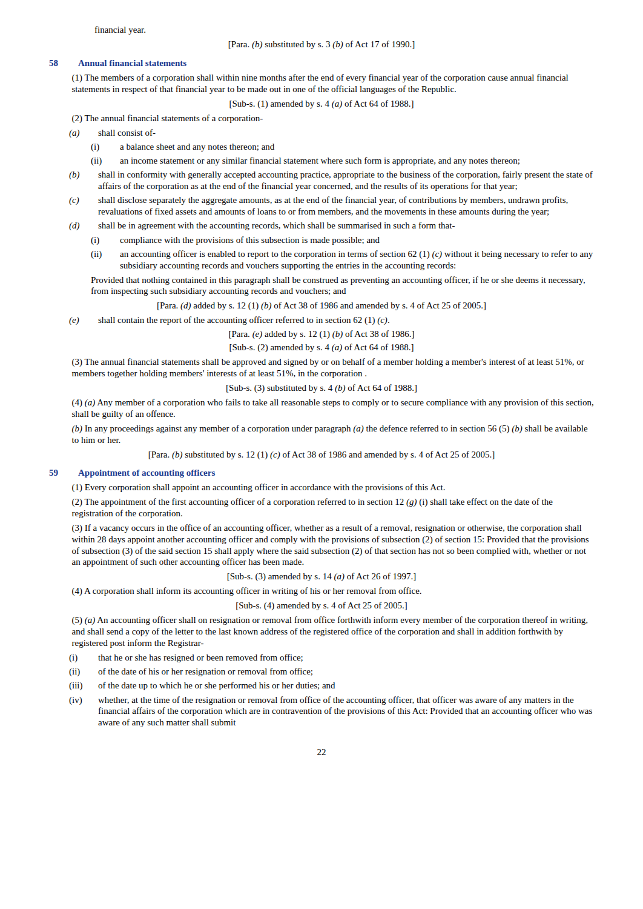financial year.
[Para. (b) substituted by s. 3 (b) of Act 17 of 1990.]
58 Annual financial statements
(1) The members of a corporation shall within nine months after the end of every financial year of the corporation cause annual financial statements in respect of that financial year to be made out in one of the official languages of the Republic.
[Sub-s. (1) amended by s. 4 (a) of Act 64 of 1988.]
(2) The annual financial statements of a corporation-
(a)
shall consist of-
(i)
a balance sheet and any notes thereon; and
(ii)
an income statement or any similar financial statement where such form is appropriate, and any notes thereon;
(b)
shall in conformity with generally accepted accounting practice, appropriate to the business of the corporation, fairly present the state of affairs of the corporation as at the end of the financial year concerned, and the results of its operations for that year;
(c)
shall disclose separately the aggregate amounts, as at the end of the financial year, of contributions by members, undrawn profits, revaluations of fixed assets and amounts of loans to or from members, and the movements in these amounts during the year;
(d)
shall be in agreement with the accounting records, which shall be summarised in such a form that-
(i)
compliance with the provisions of this subsection is made possible; and
(ii)
an accounting officer is enabled to report to the corporation in terms of section 62 (1) (c) without it being necessary to refer to any subsidiary accounting records and vouchers supporting the entries in the accounting records:
Provided that nothing contained in this paragraph shall be construed as preventing an accounting officer, if he or she deems it necessary, from inspecting such subsidiary accounting records and vouchers; and
[Para. (d) added by s. 12 (1) (b) of Act 38 of 1986 and amended by s. 4 of Act 25 of 2005.]
(e)
shall contain the report of the accounting officer referred to in section 62 (1) (c).
[Para. (e) added by s. 12 (1) (b) of Act 38 of 1986.]
[Sub-s. (2) amended by s. 4 (a) of Act 64 of 1988.]
(3) The annual financial statements shall be approved and signed by or on behalf of a member holding a member's interest of at least 51%, or members together holding members' interests of at least 51%, in the corporation .
[Sub-s. (3) substituted by s. 4 (b) of Act 64 of 1988.]
(4) (a) Any member of a corporation who fails to take all reasonable steps to comply or to secure compliance with any provision of this section, shall be guilty of an offence.
(b) In any proceedings against any member of a corporation under paragraph (a) the defence referred to in section 56 (5) (b) shall be available to him or her.
[Para. (b) substituted by s. 12 (1) (c) of Act 38 of 1986 and amended by s. 4 of Act 25 of 2005.]
59 Appointment of accounting officers
(1) Every corporation shall appoint an accounting officer in accordance with the provisions of this Act.
(2) The appointment of the first accounting officer of a corporation referred to in section 12 (g) (i) shall take effect on the date of the registration of the corporation.
(3) If a vacancy occurs in the office of an accounting officer, whether as a result of a removal, resignation or otherwise, the corporation shall within 28 days appoint another accounting officer and comply with the provisions of subsection (2) of section 15: Provided that the provisions of subsection (3) of the said section 15 shall apply where the said subsection (2) of that section has not so been complied with, whether or not an appointment of such other accounting officer has been made.
[Sub-s. (3) amended by s. 14 (a) of Act 26 of 1997.]
(4) A corporation shall inform its accounting officer in writing of his or her removal from office.
[Sub-s. (4) amended by s. 4 of Act 25 of 2005.]
(5) (a) An accounting officer shall on resignation or removal from office forthwith inform every member of the corporation thereof in writing, and shall send a copy of the letter to the last known address of the registered office of the corporation and shall in addition forthwith by registered post inform the Registrar-
(i)
that he or she has resigned or been removed from office;
(ii)
of the date of his or her resignation or removal from office;
(iii)
of the date up to which he or she performed his or her duties; and
(iv)
whether, at the time of the resignation or removal from office of the accounting officer, that officer was aware of any matters in the financial affairs of the corporation which are in contravention of the provisions of this Act: Provided that an accounting officer who was aware of any such matter shall submit
22